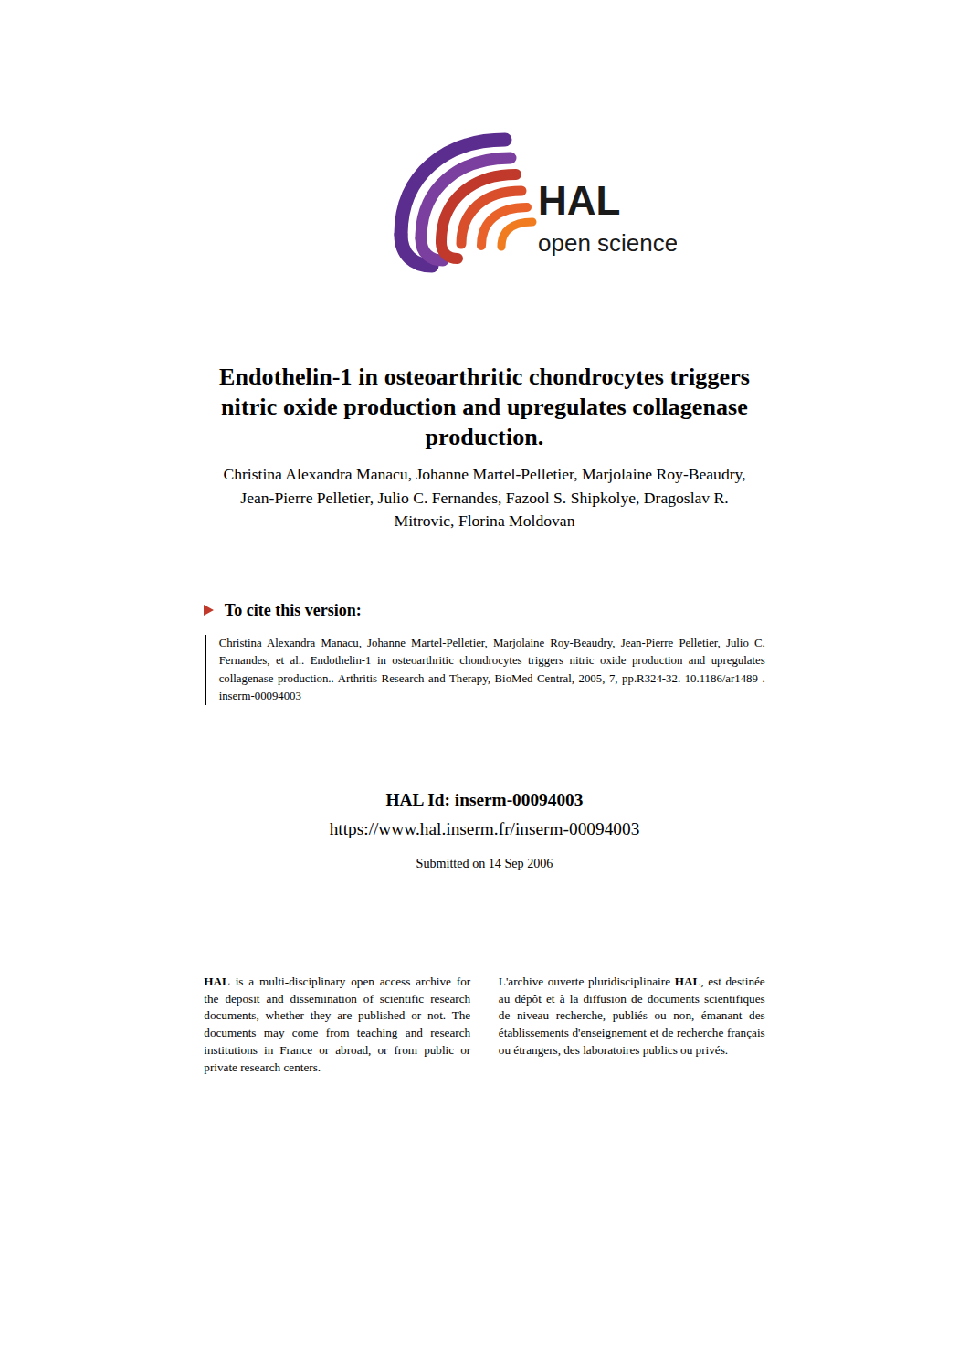HAL open science
Endothelin-1 in osteoarthritic chondrocytes triggers nitric oxide production and upregulates collagenase production.
Christina Alexandra Manacu, Johanne Martel-Pelletier, Marjolaine Roy-Beaudry, Jean-Pierre Pelletier, Julio C. Fernandes, Fazool S. Shipkolye, Dragoslav R. Mitrovic, Florina Moldovan
To cite this version:
Christina Alexandra Manacu, Johanne Martel-Pelletier, Marjolaine Roy-Beaudry, Jean-Pierre Pelletier, Julio C. Fernandes, et al.. Endothelin-1 in osteoarthritic chondrocytes triggers nitric oxide production and upregulates collagenase production.. Arthritis Research and Therapy, BioMed Central, 2005, 7, pp.R324-32. 10.1186/ar1489 . inserm-00094003
HAL Id: inserm-00094003
https://www.hal.inserm.fr/inserm-00094003
Submitted on 14 Sep 2006
HAL is a multi-disciplinary open access archive for the deposit and dissemination of scientific research documents, whether they are published or not. The documents may come from teaching and research institutions in France or abroad, or from public or private research centers.
L'archive ouverte pluridisciplinaire HAL, est destinée au dépôt et à la diffusion de documents scientifiques de niveau recherche, publiés ou non, émanant des établissements d'enseignement et de recherche français ou étrangers, des laboratoires publics ou privés.